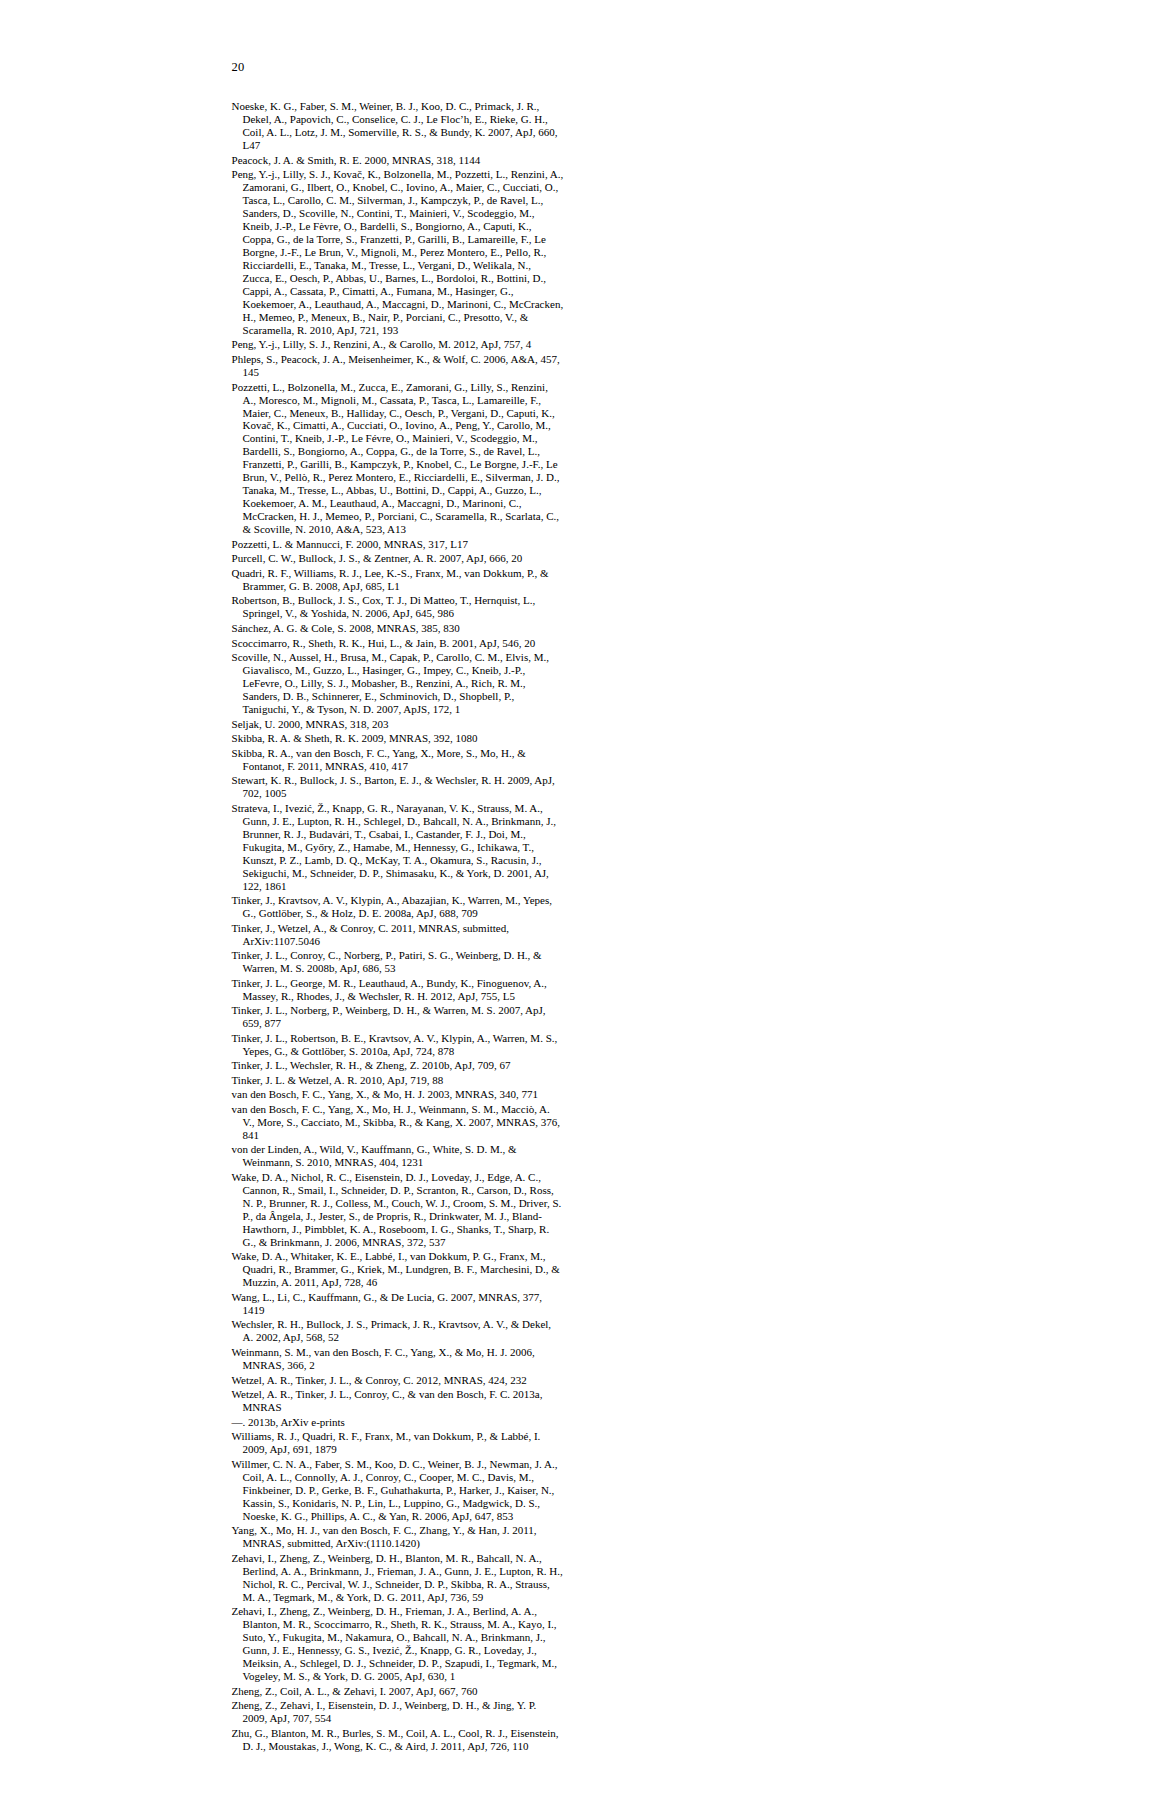20
Noeske, K. G., Faber, S. M., Weiner, B. J., Koo, D. C., Primack, J. R., Dekel, A., Papovich, C., Conselice, C. J., Le Floc’h, E., Rieke, G. H., Coil, A. L., Lotz, J. M., Somerville, R. S., & Bundy, K. 2007, ApJ, 660, L47
Peacock, J. A. & Smith, R. E. 2000, MNRAS, 318, 1144
Peng, Y.-j., Lilly, S. J., Kovač, K., Bolzonella, M., Pozzetti, L., Renzini, A., Zamorani, G., Ilbert, O., Knobel, C., Iovino, A., Maier, C., Cucciati, O., Tasca, L., Carollo, C. M., Silverman, J., Kampczyk, P., de Ravel, L., Sanders, D., Scoville, N., Contini, T., Mainieri, V., Scodeggio, M., Kneib, J.-P., Le Fèvre, O., Bardelli, S., Bongiorno, A., Caputi, K., Coppa, G., de la Torre, S., Franzetti, P., Garilli, B., Lamareille, F., Le Borgne, J.-F., Le Brun, V., Mignoli, M., Perez Montero, E., Pello, R., Ricciardelli, E., Tanaka, M., Tresse, L., Vergani, D., Welikala, N., Zucca, E., Oesch, P., Abbas, U., Barnes, L., Bordoloi, R., Bottini, D., Cappi, A., Cassata, P., Cimatti, A., Fumana, M., Hasinger, G., Koekemoer, A., Leauthaud, A., Maccagni, D., Marinoni, C., McCracken, H., Memeo, P., Meneux, B., Nair, P., Porciani, C., Presotto, V., & Scaramella, R. 2010, ApJ, 721, 193
Peng, Y.-j., Lilly, S. J., Renzini, A., & Carollo, M. 2012, ApJ, 757, 4
Phleps, S., Peacock, J. A., Meisenheimer, K., & Wolf, C. 2006, A&A, 457, 145
Pozzetti, L., Bolzonella, M., Zucca, E., Zamorani, G., Lilly, S., Renzini, A., Moresco, M., Mignoli, M., Cassata, P., Tasca, L., Lamareille, F., Maier, C., Meneux, B., Halliday, C., Oesch, P., Vergani, D., Caputi, K., Kovač, K., Cimatti, A., Cucciati, O., Iovino, A., Peng, Y., Carollo, M., Contini, T., Kneib, J.-P., Le Févre, O., Mainieri, V., Scodeggio, M., Bardelli, S., Bongiorno, A., Coppa, G., de la Torre, S., de Ravel, L., Franzetti, P., Garilli, B., Kampczyk, P., Knobel, C., Le Borgne, J.-F., Le Brun, V., Pellò, R., Perez Montero, E., Ricciardelli, E., Silverman, J. D., Tanaka, M., Tresse, L., Abbas, U., Bottini, D., Cappi, A., Guzzo, L., Koekemoer, A. M., Leauthaud, A., Maccagni, D., Marinoni, C., McCracken, H. J., Memeo, P., Porciani, C., Scaramella, R., Scarlata, C., & Scoville, N. 2010, A&A, 523, A13
Pozzetti, L. & Mannucci, F. 2000, MNRAS, 317, L17
Purcell, C. W., Bullock, J. S., & Zentner, A. R. 2007, ApJ, 666, 20
Quadri, R. F., Williams, R. J., Lee, K.-S., Franx, M., van Dokkum, P., & Brammer, G. B. 2008, ApJ, 685, L1
Robertson, B., Bullock, J. S., Cox, T. J., Di Matteo, T., Hernquist, L., Springel, V., & Yoshida, N. 2006, ApJ, 645, 986
Sánchez, A. G. & Cole, S. 2008, MNRAS, 385, 830
Scoccimarro, R., Sheth, R. K., Hui, L., & Jain, B. 2001, ApJ, 546, 20
Scoville, N., Aussel, H., Brusa, M., Capak, P., Carollo, C. M., Elvis, M., Giavalisco, M., Guzzo, L., Hasinger, G., Impey, C., Kneib, J.-P., LeFevre, O., Lilly, S. J., Mobasher, B., Renzini, A., Rich, R. M., Sanders, D. B., Schinnerer, E., Schminovich, D., Shopbell, P., Taniguchi, Y., & Tyson, N. D. 2007, ApJS, 172, 1
Seljak, U. 2000, MNRAS, 318, 203
Skibba, R. A. & Sheth, R. K. 2009, MNRAS, 392, 1080
Skibba, R. A., van den Bosch, F. C., Yang, X., More, S., Mo, H., & Fontanot, F. 2011, MNRAS, 410, 417
Stewart, K. R., Bullock, J. S., Barton, E. J., & Wechsler, R. H. 2009, ApJ, 702, 1005
Strateva, I., Ivezić, Ž., Knapp, G. R., Narayanan, V. K., Strauss, M. A., Gunn, J. E., Lupton, R. H., Schlegel, D., Bahcall, N. A., Brinkmann, J., Brunner, R. J., Budavári, T., Csabai, I., Castander, F. J., Doi, M., Fukugita, M., Győry, Z., Hamabe, M., Hennessy, G., Ichikawa, T., Kunszt, P. Z., Lamb, D. Q., McKay, T. A., Okamura, S., Racusin, J., Sekiguchi, M., Schneider, D. P., Shimasaku, K., & York, D. 2001, AJ, 122, 1861
Tinker, J., Kravtsov, A. V., Klypin, A., Abazajian, K., Warren, M., Yepes, G., Gottlöber, S., & Holz, D. E. 2008a, ApJ, 688, 709
Tinker, J., Wetzel, A., & Conroy, C. 2011, MNRAS, submitted, ArXiv:1107.5046
Tinker, J. L., Conroy, C., Norberg, P., Patiri, S. G., Weinberg, D. H., & Warren, M. S. 2008b, ApJ, 686, 53
Tinker, J. L., George, M. R., Leauthaud, A., Bundy, K., Finoguenov, A., Massey, R., Rhodes, J., & Wechsler, R. H. 2012, ApJ, 755, L5
Tinker, J. L., Norberg, P., Weinberg, D. H., & Warren, M. S. 2007, ApJ, 659, 877
Tinker, J. L., Robertson, B. E., Kravtsov, A. V., Klypin, A., Warren, M. S., Yepes, G., & Gottlöber, S. 2010a, ApJ, 724, 878
Tinker, J. L., Wechsler, R. H., & Zheng, Z. 2010b, ApJ, 709, 67
Tinker, J. L. & Wetzel, A. R. 2010, ApJ, 719, 88
van den Bosch, F. C., Yang, X., & Mo, H. J. 2003, MNRAS, 340, 771
van den Bosch, F. C., Yang, X., Mo, H. J., Weinmann, S. M., Macciò, A. V., More, S., Cacciato, M., Skibba, R., & Kang, X. 2007, MNRAS, 376, 841
von der Linden, A., Wild, V., Kauffmann, G., White, S. D. M., & Weinmann, S. 2010, MNRAS, 404, 1231
Wake, D. A., Nichol, R. C., Eisenstein, D. J., Loveday, J., Edge, A. C., Cannon, R., Smail, I., Schneider, D. P., Scranton, R., Carson, D., Ross, N. P., Brunner, R. J., Colless, M., Couch, W. J., Croom, S. M., Driver, S. P., da Ângela, J., Jester, S., de Propris, R., Drinkwater, M. J., Bland-Hawthorn, J., Pimbblet, K. A., Roseboom, I. G., Shanks, T., Sharp, R. G., & Brinkmann, J. 2006, MNRAS, 372, 537
Wake, D. A., Whitaker, K. E., Labbé, I., van Dokkum, P. G., Franx, M., Quadri, R., Brammer, G., Kriek, M., Lundgren, B. F., Marchesini, D., & Muzzin, A. 2011, ApJ, 728, 46
Wang, L., Li, C., Kauffmann, G., & De Lucia, G. 2007, MNRAS, 377, 1419
Wechsler, R. H., Bullock, J. S., Primack, J. R., Kravtsov, A. V., & Dekel, A. 2002, ApJ, 568, 52
Weinmann, S. M., van den Bosch, F. C., Yang, X., & Mo, H. J. 2006, MNRAS, 366, 2
Wetzel, A. R., Tinker, J. L., & Conroy, C. 2012, MNRAS, 424, 232
Wetzel, A. R., Tinker, J. L., Conroy, C., & van den Bosch, F. C. 2013a, MNRAS
—. 2013b, ArXiv e-prints
Williams, R. J., Quadri, R. F., Franx, M., van Dokkum, P., & Labbé, I. 2009, ApJ, 691, 1879
Willmer, C. N. A., Faber, S. M., Koo, D. C., Weiner, B. J., Newman, J. A., Coil, A. L., Connolly, A. J., Conroy, C., Cooper, M. C., Davis, M., Finkbeiner, D. P., Gerke, B. F., Guhathakurta, P., Harker, J., Kaiser, N., Kassin, S., Konidaris, N. P., Lin, L., Luppino, G., Madgwick, D. S., Noeske, K. G., Phillips, A. C., & Yan, R. 2006, ApJ, 647, 853
Yang, X., Mo, H. J., van den Bosch, F. C., Zhang, Y., & Han, J. 2011, MNRAS, submitted, ArXiv:(1110.1420)
Zehavi, I., Zheng, Z., Weinberg, D. H., Blanton, M. R., Bahcall, N. A., Berlind, A. A., Brinkmann, J., Frieman, J. A., Gunn, J. E., Lupton, R. H., Nichol, R. C., Percival, W. J., Schneider, D. P., Skibba, R. A., Strauss, M. A., Tegmark, M., & York, D. G. 2011, ApJ, 736, 59
Zehavi, I., Zheng, Z., Weinberg, D. H., Frieman, J. A., Berlind, A. A., Blanton, M. R., Scoccimarro, R., Sheth, R. K., Strauss, M. A., Kayo, I., Suto, Y., Fukugita, M., Nakamura, O., Bahcall, N. A., Brinkmann, J., Gunn, J. E., Hennessy, G. S., Ivezić, Ž., Knapp, G. R., Loveday, J., Meiksin, A., Schlegel, D. J., Schneider, D. P., Szapudi, I., Tegmark, M., Vogeley, M. S., & York, D. G. 2005, ApJ, 630, 1
Zheng, Z., Coil, A. L., & Zehavi, I. 2007, ApJ, 667, 760
Zheng, Z., Zehavi, I., Eisenstein, D. J., Weinberg, D. H., & Jing, Y. P. 2009, ApJ, 707, 554
Zhu, G., Blanton, M. R., Burles, S. M., Coil, A. L., Cool, R. J., Eisenstein, D. J., Moustakas, J., Wong, K. C., & Aird, J. 2011, ApJ, 726, 110